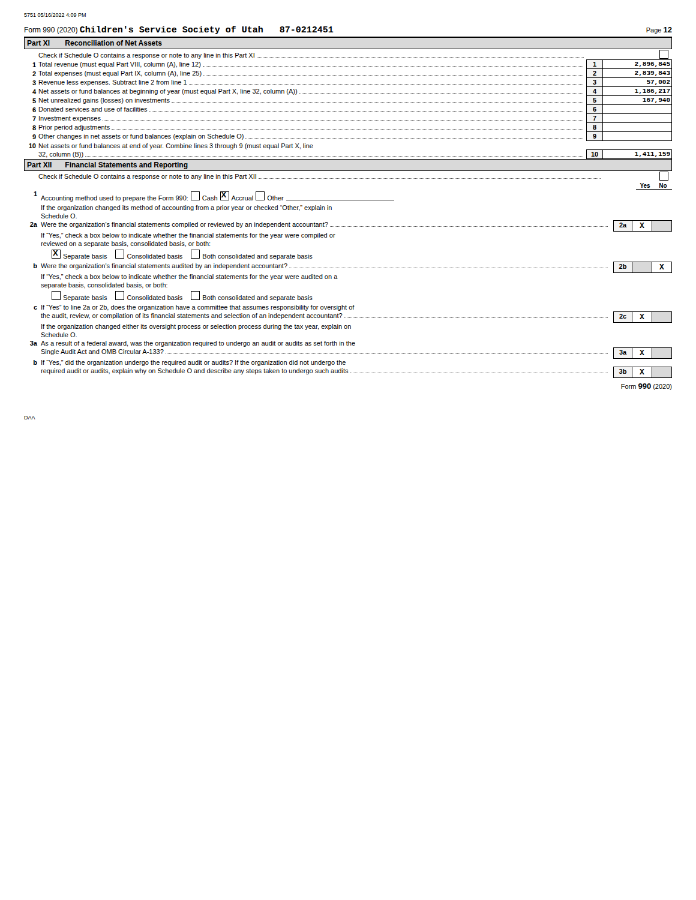5751 05/16/2022 4:09 PM
Form 990 (2020) Children's Service Society of Utah 87-0212451
Page 12
Part XI Reconciliation of Net Assets
| | Check if Schedule O contains a response or note to any line in this Part XI | | |
| 1 | Total revenue (must equal Part VIII, column (A), line 12) | 1 | 2,896,845 |
| 2 | Total expenses (must equal Part IX, column (A), line 25) | 2 | 2,839,843 |
| 3 | Revenue less expenses. Subtract line 2 from line 1 | 3 | 57,002 |
| 4 | Net assets or fund balances at beginning of year (must equal Part X, line 32, column (A)) | 4 | 1,186,217 |
| 5 | Net unrealized gains (losses) on investments | 5 | 167,940 |
| 6 | Donated services and use of facilities | 6 | |
| 7 | Investment expenses | 7 | |
| 8 | Prior period adjustments | 8 | |
| 9 | Other changes in net assets or fund balances (explain on Schedule O) | 9 | |
| 10 | Net assets or fund balances at end of year. Combine lines 3 through 9 (must equal Part X, line | | |
| | 32, column (B)) | 10 | 1,411,159 |
Part XII Financial Statements and Reporting
| | Check if Schedule O contains a response or note to any line in this Part XII | |
Yes
No
| 1 | Accounting method used to prepare the Form 990: Cash Accrual Other | | | |
| | If the organization changed its method of accounting from a prior year or checked “Other,” explain in | | | |
| | Schedule O. | | | |
| 2a | Were the organization's financial statements compiled or reviewed by an independent accountant? | 2a | X | |
| | If “Yes,” check a box below to indicate whether the financial statements for the year were compiled or | | | |
| | reviewed on a separate basis, consolidated basis, or both: | | | |
| | Separate basis Consolidated basis Both consolidated and separate basis | | | |
| b | Were the organization's financial statements audited by an independent accountant? | 2b | | X |
| | If “Yes,” check a box below to indicate whether the financial statements for the year were audited on a | | | |
| | separate basis, consolidated basis, or both: | | | |
| | Separate basis Consolidated basis Both consolidated and separate basis | | | |
| c | If “Yes” to line 2a or 2b, does the organization have a committee that assumes responsibility for oversight of | | | |
| | the audit, review, or compilation of its financial statements and selection of an independent accountant? | 2c | X | |
| | If the organization changed either its oversight process or selection process during the tax year, explain on | | | |
| | Schedule O. | | | |
| 3a | As a result of a federal award, was the organization required to undergo an audit or audits as set forth in the | | | |
| | Single Audit Act and OMB Circular A-133? | 3a | X | |
| b | If “Yes,” did the organization undergo the required audit or audits? If the organization did not undergo the | | | |
| | required audit or audits, explain why on Schedule O and describe any steps taken to undergo such audits | 3b | X | |
Form 990 (2020)
DAA